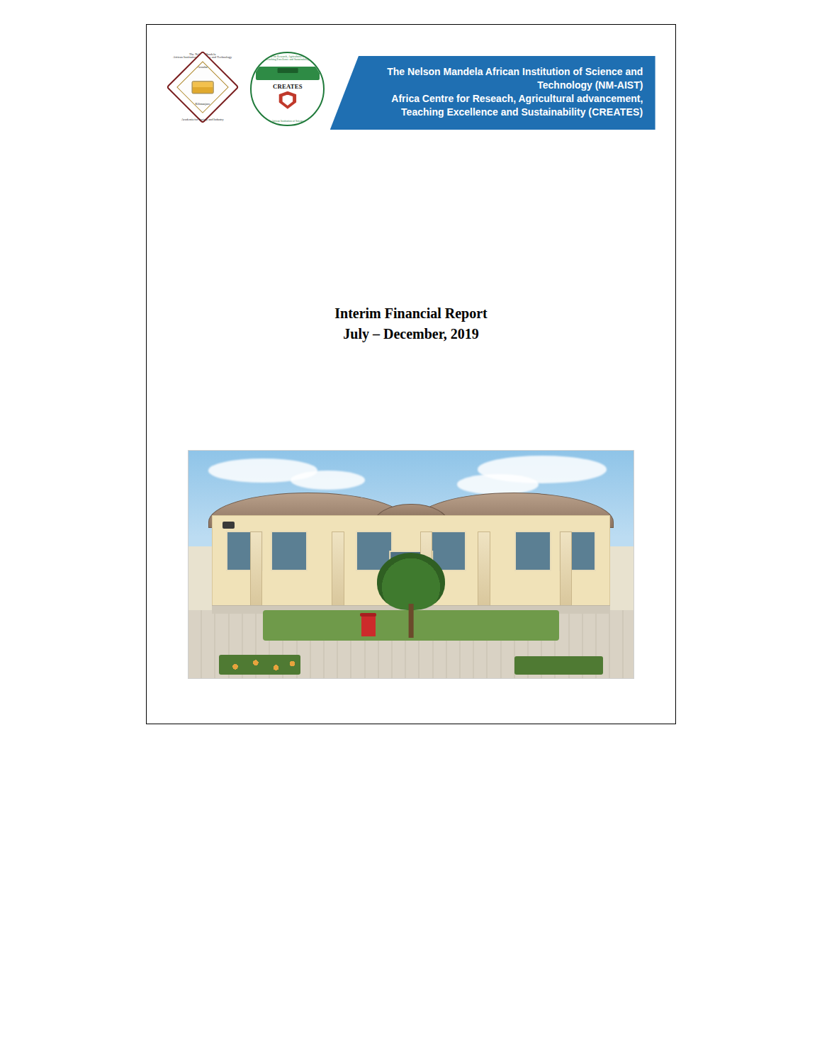The Nelson Mandela
African Institution of Science and Technology
Arusha
Kilimanjaro
Academia for Society and Industry
Africa Centre for Research, Agricultural advancement,
Teaching Excellence and Sustainability
CREATES
Nelson Mandela African Institution of Science and Technology
The Nelson Mandela African Institution of Science and Technology (NM-AIST)
Africa Centre for Reseach, Agricultural advancement,
Teaching Excellence and Sustainability (CREATES)
Interim Financial Report
July – December, 2019